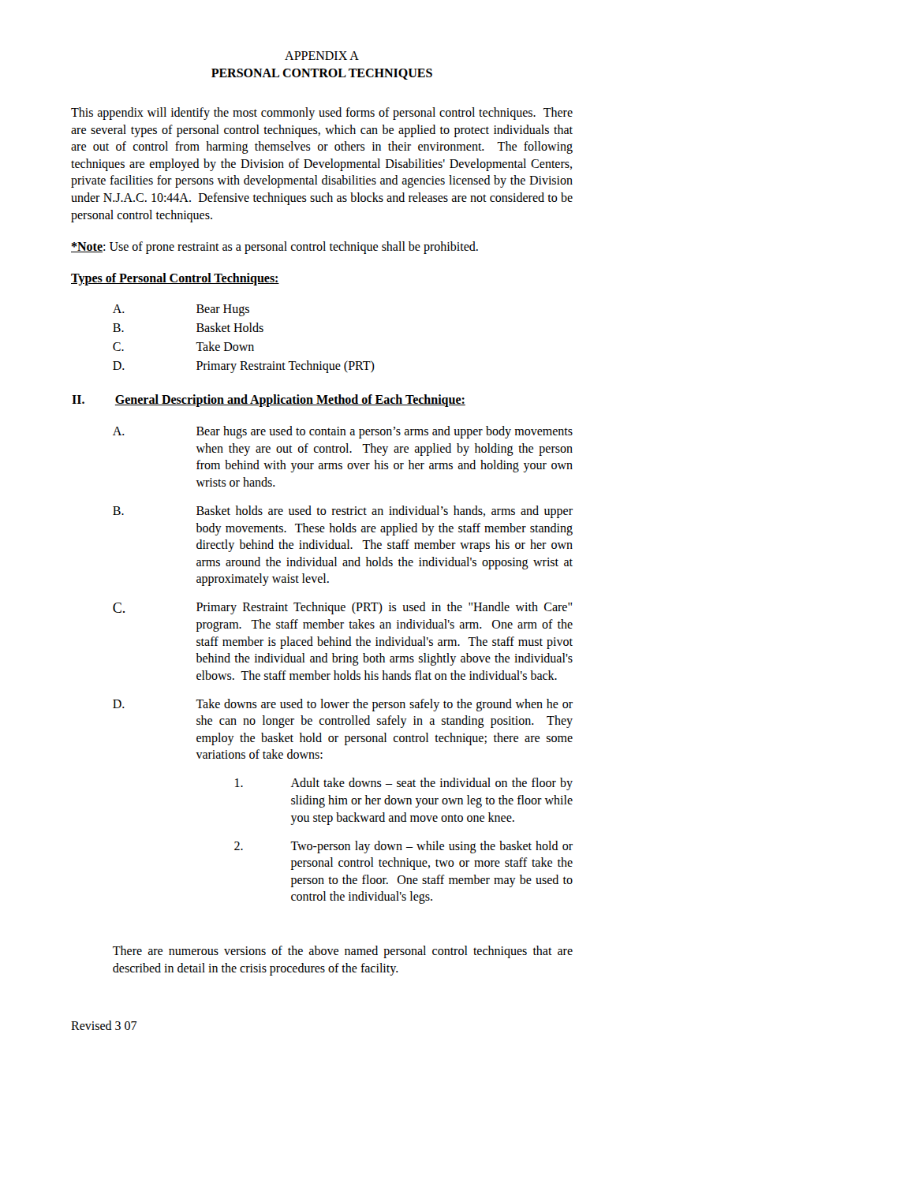APPENDIX A
PERSONAL CONTROL TECHNIQUES
This appendix will identify the most commonly used forms of personal control techniques. There are several types of personal control techniques, which can be applied to protect individuals that are out of control from harming themselves or others in their environment. The following techniques are employed by the Division of Developmental Disabilities' Developmental Centers, private facilities for persons with developmental disabilities and agencies licensed by the Division under N.J.A.C. 10:44A. Defensive techniques such as blocks and releases are not considered to be personal control techniques.
*Note: Use of prone restraint as a personal control technique shall be prohibited.
Types of Personal Control Techniques:
| A. | Bear Hugs |
| B. | Basket Holds |
| C. | Take Down |
| D. | Primary Restraint Technique (PRT) |
| II. | General Description and Application Method of Each Technique: |
| A. | Bear hugs are used to contain a person’s arms and upper body movements when they are out of control. They are applied by holding the person from behind with your arms over his or her arms and holding your own wrists or hands. |
| B. | Basket holds are used to restrict an individual’s hands, arms and upper body movements. These holds are applied by the staff member standing directly behind the individual. The staff member wraps his or her own arms around the individual and holds the individual's opposing wrist at approximately waist level. |
| C. | Primary Restraint Technique (PRT) is used in the "Handle with Care" program. The staff member takes an individual's arm. One arm of the staff member is placed behind the individual's arm. The staff must pivot behind the individual and bring both arms slightly above the individual's elbows. The staff member holds his hands flat on the individual's back. |
| D. | Take downs are used to lower the person safely to the ground when he or she can no longer be controlled safely in a standing position. They employ the basket hold or personal control technique; there are some variations of take downs: / 1. / Adult take downs – seat the individual on the floor by sliding him or her down your own leg to the floor while you step backward and move onto one knee. / / 2. / Two-person lay down – while using the basket hold or personal control technique, two or more staff take the person to the floor. One staff member may be used to control the individual's legs. / |
There are numerous versions of the above named personal control techniques that are described in detail in the crisis procedures of the facility.
Revised 3 07